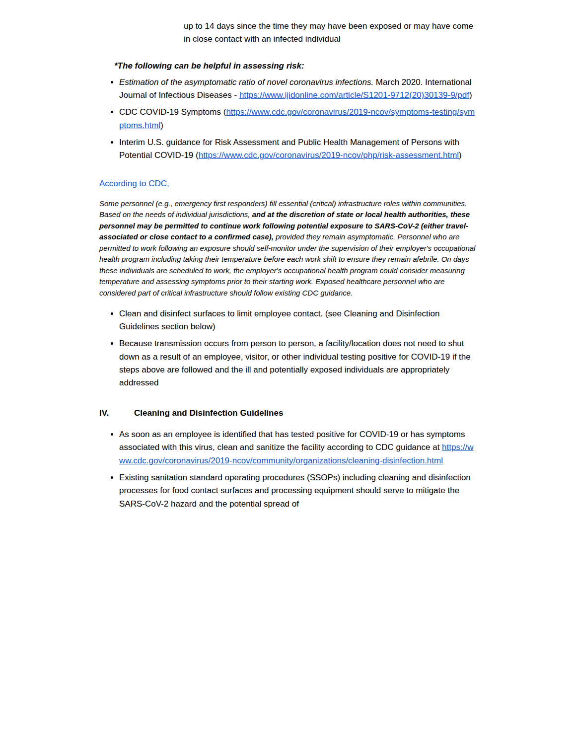up to 14 days since the time they may have been exposed or may have come in close contact with an infected individual
*The following can be helpful in assessing risk:
Estimation of the asymptomatic ratio of novel coronavirus infections. March 2020. International Journal of Infectious Diseases - https://www.ijidonline.com/article/S1201-9712(20)30139-9/pdf)
CDC COVID-19 Symptoms (https://www.cdc.gov/coronavirus/2019-ncov/symptoms-testing/symptoms.html)
Interim U.S. guidance for Risk Assessment and Public Health Management of Persons with Potential COVID-19 (https://www.cdc.gov/coronavirus/2019-ncov/php/risk-assessment.html)
According to CDC,
Some personnel (e.g., emergency first responders) fill essential (critical) infrastructure roles within communities. Based on the needs of individual jurisdictions, and at the discretion of state or local health authorities, these personnel may be permitted to continue work following potential exposure to SARS-CoV-2 (either travel-associated or close contact to a confirmed case), provided they remain asymptomatic. Personnel who are permitted to work following an exposure should self-monitor under the supervision of their employer's occupational health program including taking their temperature before each work shift to ensure they remain afebrile. On days these individuals are scheduled to work, the employer's occupational health program could consider measuring temperature and assessing symptoms prior to their starting work. Exposed healthcare personnel who are considered part of critical infrastructure should follow existing CDC guidance.
Clean and disinfect surfaces to limit employee contact. (see Cleaning and Disinfection Guidelines section below)
Because transmission occurs from person to person, a facility/location does not need to shut down as a result of an employee, visitor, or other individual testing positive for COVID-19 if the steps above are followed and the ill and potentially exposed individuals are appropriately addressed
IV. Cleaning and Disinfection Guidelines
As soon as an employee is identified that has tested positive for COVID-19 or has symptoms associated with this virus, clean and sanitize the facility according to CDC guidance at https://www.cdc.gov/coronavirus/2019-ncov/community/organizations/cleaning-disinfection.html
Existing sanitation standard operating procedures (SSOPs) including cleaning and disinfection processes for food contact surfaces and processing equipment should serve to mitigate the SARS-CoV-2 hazard and the potential spread of